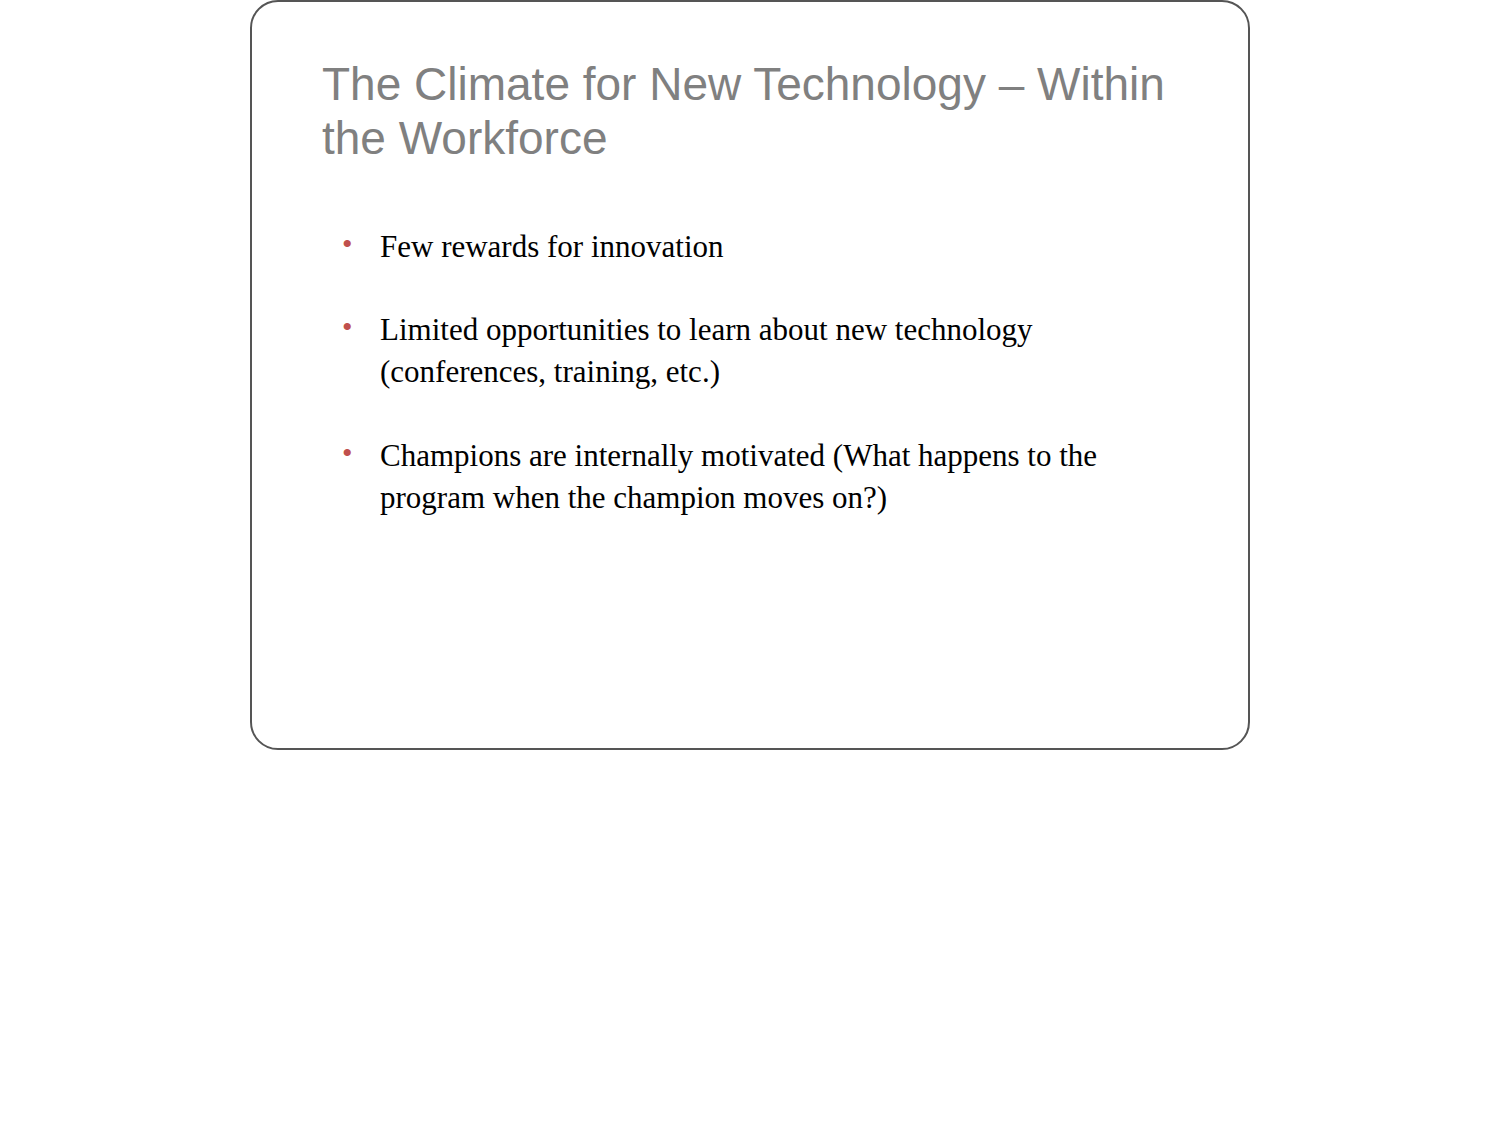The Climate for New Technology – Within the Workforce
Few rewards for innovation
Limited opportunities to learn about new technology (conferences, training, etc.)
Champions are internally motivated (What happens to the program when the champion moves on?)